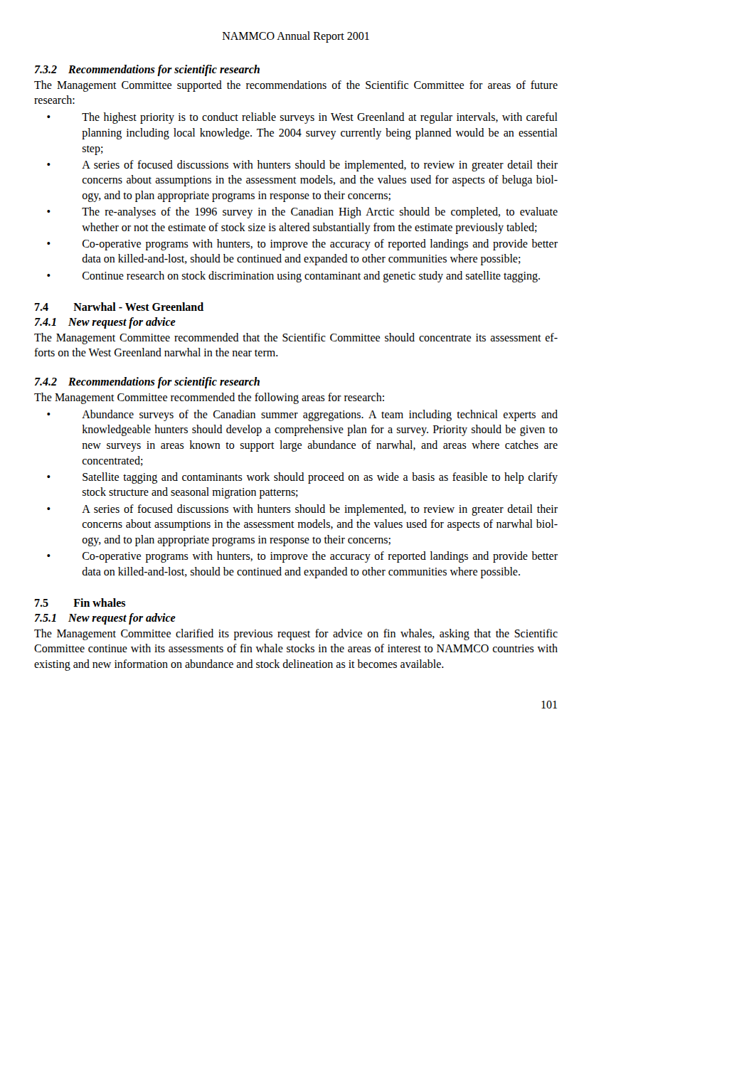NAMMCO Annual Report 2001
7.3.2 Recommendations for scientific research
The Management Committee supported the recommendations of the Scientific Committee for areas of future research:
The highest priority is to conduct reliable surveys in West Greenland at regular intervals, with careful planning including local knowledge. The 2004 survey currently being planned would be an essential step;
A series of focused discussions with hunters should be implemented, to review in greater detail their concerns about assumptions in the assessment models, and the values used for aspects of beluga biology, and to plan appropriate programs in response to their concerns;
The re-analyses of the 1996 survey in the Canadian High Arctic should be completed, to evaluate whether or not the estimate of stock size is altered substantially from the estimate previously tabled;
Co-operative programs with hunters, to improve the accuracy of reported landings and provide better data on killed-and-lost, should be continued and expanded to other communities where possible;
Continue research on stock discrimination using contaminant and genetic study and satellite tagging.
7.4
Narwhal - West Greenland
7.4.1 New request for advice
The Management Committee recommended that the Scientific Committee should concentrate its assessment efforts on the West Greenland narwhal in the near term.
7.4.2 Recommendations for scientific research
The Management Committee recommended the following areas for research:
Abundance surveys of the Canadian summer aggregations. A team including technical experts and knowledgeable hunters should develop a comprehensive plan for a survey. Priority should be given to new surveys in areas known to support large abundance of narwhal, and areas where catches are concentrated;
Satellite tagging and contaminants work should proceed on as wide a basis as feasible to help clarify stock structure and seasonal migration patterns;
A series of focused discussions with hunters should be implemented, to review in greater detail their concerns about assumptions in the assessment models, and the values used for aspects of narwhal biology, and to plan appropriate programs in response to their concerns;
Co-operative programs with hunters, to improve the accuracy of reported landings and provide better data on killed-and-lost, should be continued and expanded to other communities where possible.
7.5
Fin whales
7.5.1 New request for advice
The Management Committee clarified its previous request for advice on fin whales, asking that the Scientific Committee continue with its assessments of fin whale stocks in the areas of interest to NAMMCO countries with existing and new information on abundance and stock delineation as it becomes available.
101